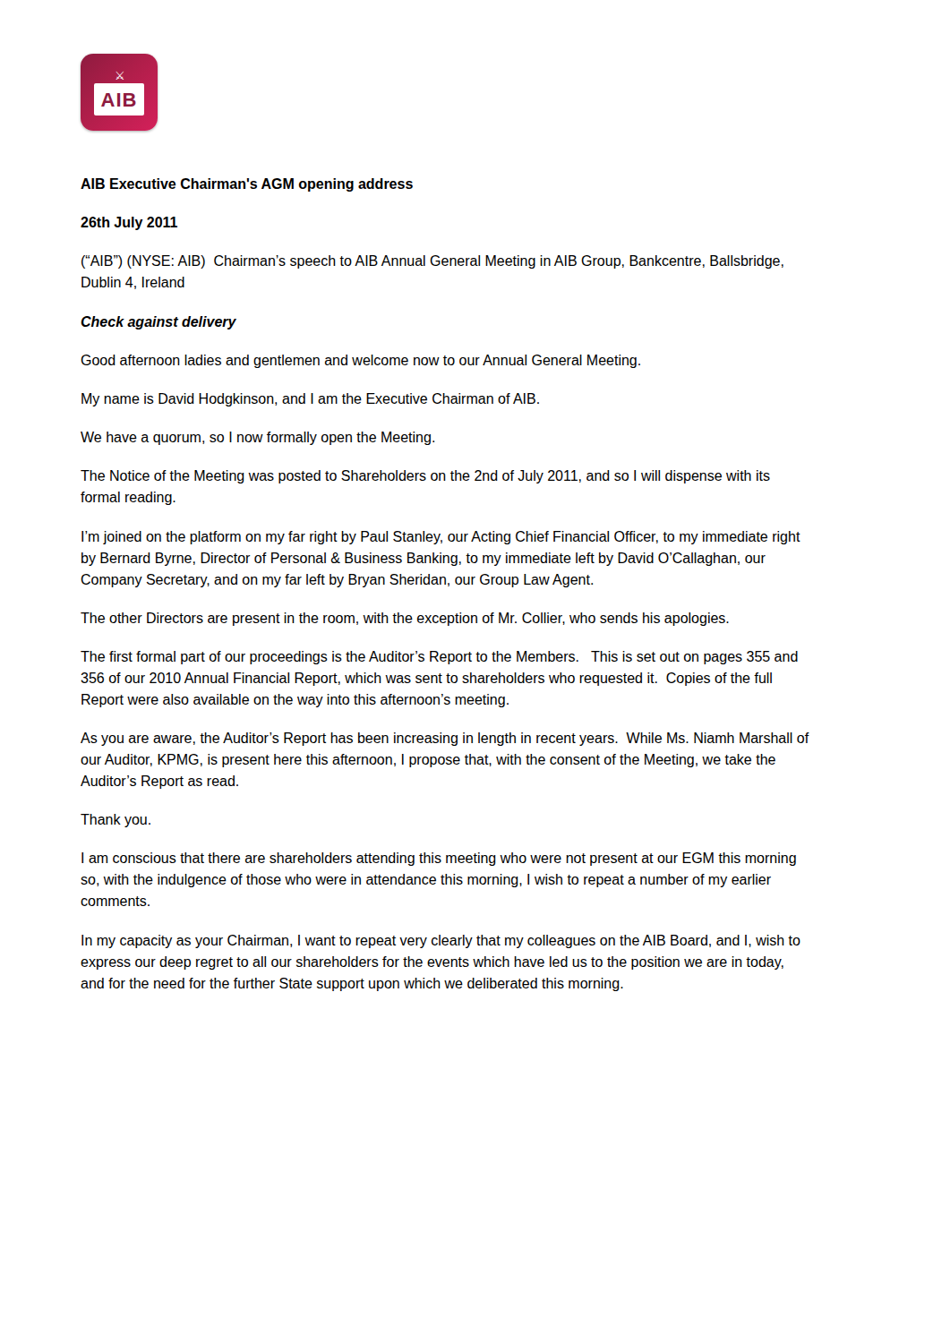⚔ AIB
AIB Executive Chairman's AGM opening address
26th July 2011
(“AIB”) (NYSE: AIB) Chairman’s speech to AIB Annual General Meeting in AIB Group, Bankcentre, Ballsbridge, Dublin 4, Ireland
Check against delivery
Good afternoon ladies and gentlemen and welcome now to our Annual General Meeting.
My name is David Hodgkinson, and I am the Executive Chairman of AIB.
We have a quorum, so I now formally open the Meeting.
The Notice of the Meeting was posted to Shareholders on the 2nd of July 2011, and so I will dispense with its formal reading.
I’m joined on the platform on my far right by Paul Stanley, our Acting Chief Financial Officer, to my immediate right by Bernard Byrne, Director of Personal & Business Banking, to my immediate left by David O’Callaghan, our Company Secretary, and on my far left by Bryan Sheridan, our Group Law Agent.
The other Directors are present in the room, with the exception of Mr. Collier, who sends his apologies.
The first formal part of our proceedings is the Auditor’s Report to the Members. This is set out on pages 355 and 356 of our 2010 Annual Financial Report, which was sent to shareholders who requested it. Copies of the full Report were also available on the way into this afternoon’s meeting.
As you are aware, the Auditor’s Report has been increasing in length in recent years. While Ms. Niamh Marshall of our Auditor, KPMG, is present here this afternoon, I propose that, with the consent of the Meeting, we take the Auditor’s Report as read.
Thank you.
I am conscious that there are shareholders attending this meeting who were not present at our EGM this morning so, with the indulgence of those who were in attendance this morning, I wish to repeat a number of my earlier comments.
In my capacity as your Chairman, I want to repeat very clearly that my colleagues on the AIB Board, and I, wish to express our deep regret to all our shareholders for the events which have led us to the position we are in today, and for the need for the further State support upon which we deliberated this morning.